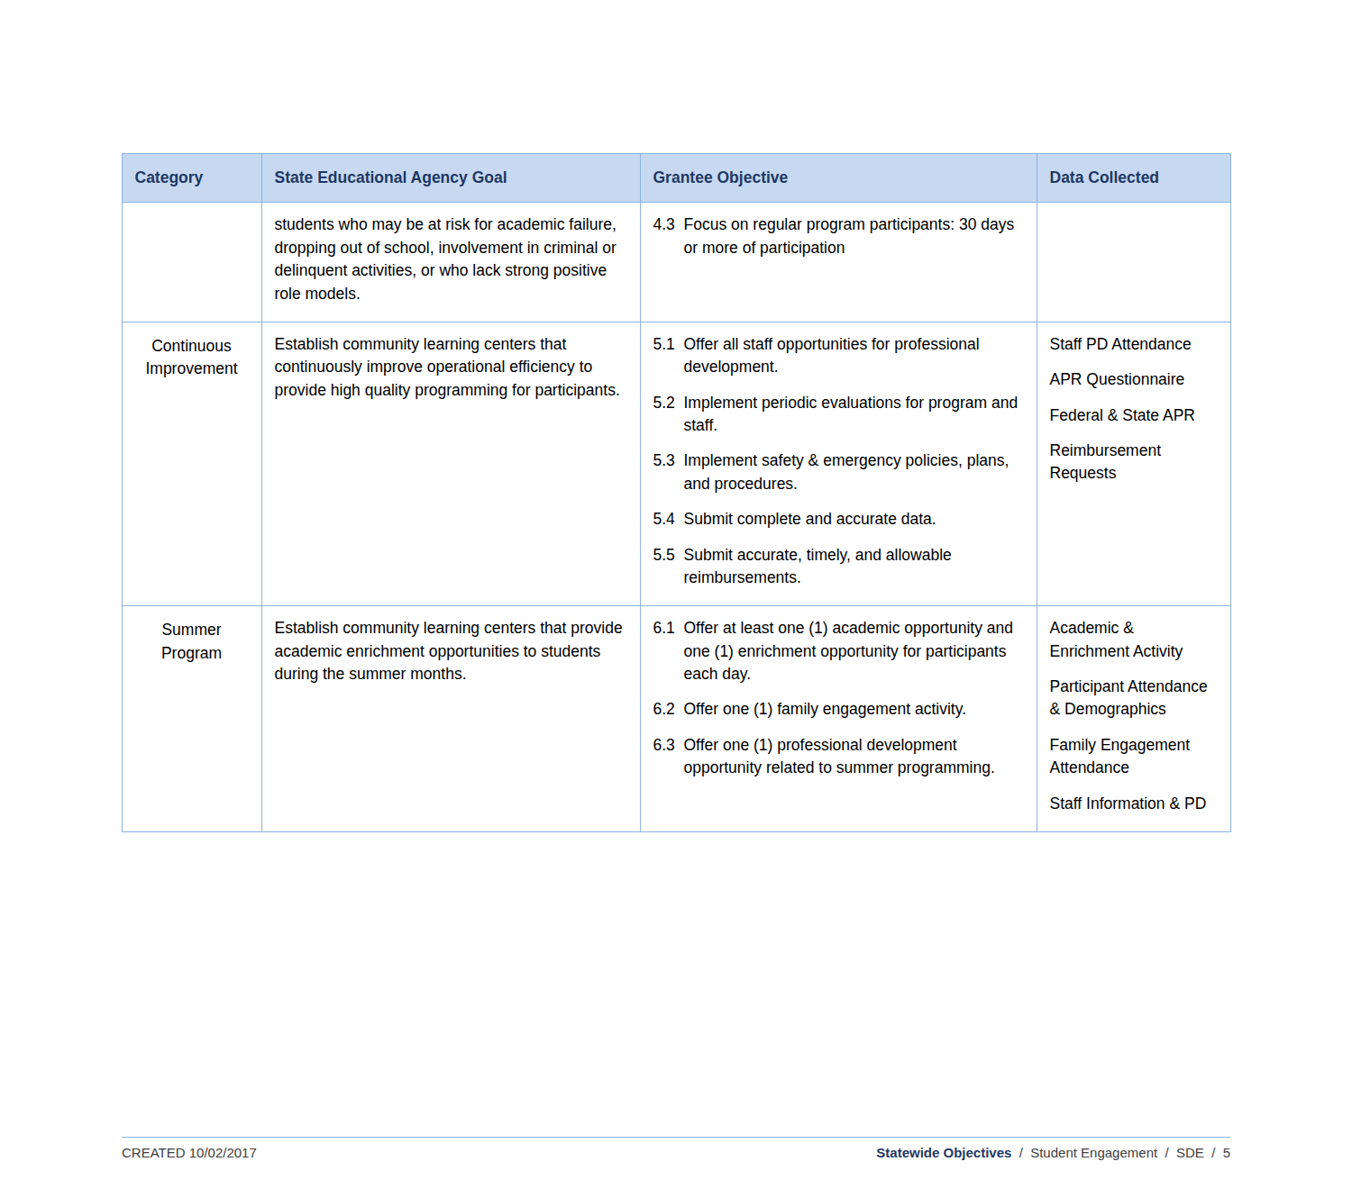| Category | State Educational Agency Goal | Grantee Objective | Data Collected |
| --- | --- | --- | --- |
| | students who may be at risk for academic failure, dropping out of school, involvement in criminal or delinquent activities, or who lack strong positive role models. | 4.3 Focus on regular program participants: 30 days or more of participation | |
| Continuous Improvement | Establish community learning centers that continuously improve operational efficiency to provide high quality programming for participants. | 5.1 Offer all staff opportunities for professional development. 5.2 Implement periodic evaluations for program and staff. 5.3 Implement safety & emergency policies, plans, and procedures. 5.4 Submit complete and accurate data. 5.5 Submit accurate, timely, and allowable reimbursements. | Staff PD Attendance APR Questionnaire Federal & State APR Reimbursement Requests |
| Summer Program | Establish community learning centers that provide academic enrichment opportunities to students during the summer months. | 6.1 Offer at least one (1) academic opportunity and one (1) enrichment opportunity for participants each day. 6.2 Offer one (1) family engagement activity. 6.3 Offer one (1) professional development opportunity related to summer programming. | Academic & Enrichment Activity Participant Attendance & Demographics Family Engagement Attendance Staff Information & PD |
CREATED 10/02/2017
Statewide Objectives / Student Engagement / SDE / 5